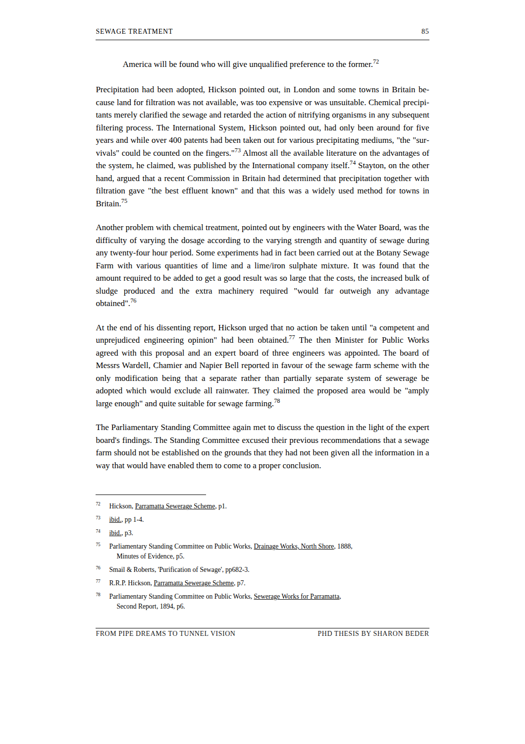Sewage Treatment 85
America will be found who will give unqualified preference to the former.72
Precipitation had been adopted, Hickson pointed out, in London and some towns in Britain because land for filtration was not available, was too expensive or was unsuitable. Chemical precipitants merely clarified the sewage and retarded the action of nitrifying organisms in any subsequent filtering process. The International System, Hickson pointed out, had only been around for five years and while over 400 patents had been taken out for various precipitating mediums, "the "survivals" could be counted on the fingers."73 Almost all the available literature on the advantages of the system, he claimed, was published by the International company itself.74 Stayton, on the other hand, argued that a recent Commission in Britain had determined that precipitation together with filtration gave "the best effluent known" and that this was a widely used method for towns in Britain.75
Another problem with chemical treatment, pointed out by engineers with the Water Board, was the difficulty of varying the dosage according to the varying strength and quantity of sewage during any twenty-four hour period. Some experiments had in fact been carried out at the Botany Sewage Farm with various quantities of lime and a lime/iron sulphate mixture. It was found that the amount required to be added to get a good result was so large that the costs, the increased bulk of sludge produced and the extra machinery required "would far outweigh any advantage obtained".76
At the end of his dissenting report, Hickson urged that no action be taken until "a competent and unprejudiced engineering opinion" had been obtained.77 The then Minister for Public Works agreed with this proposal and an expert board of three engineers was appointed. The board of Messrs Wardell, Chamier and Napier Bell reported in favour of the sewage farm scheme with the only modification being that a separate rather than partially separate system of sewerage be adopted which would exclude all rainwater. They claimed the proposed area would be "amply large enough" and quite suitable for sewage farming.78
The Parliamentary Standing Committee again met to discuss the question in the light of the expert board's findings. The Standing Committee excused their previous recommendations that a sewage farm should not be established on the grounds that they had not been given all the information in a way that would have enabled them to come to a proper conclusion.
72
Hickson, Parramatta Sewerage Scheme, p1.
73
ibid., pp 1-4.
74
ibid., p3.
75
Parliamentary Standing Committee on Public Works, Drainage Works, North Shore, 1888, Minutes of Evidence, p5.
76
Smail & Roberts, 'Purification of Sewage', pp682-3.
77
R.R.P. Hickson, Parramatta Sewerage Scheme, p7.
78
Parliamentary Standing Committee on Public Works, Sewerage Works for Parramatta, Second Report, 1894, p6.
From Pipe Dreams to Tunnel Vision PhD Thesis by Sharon Beder